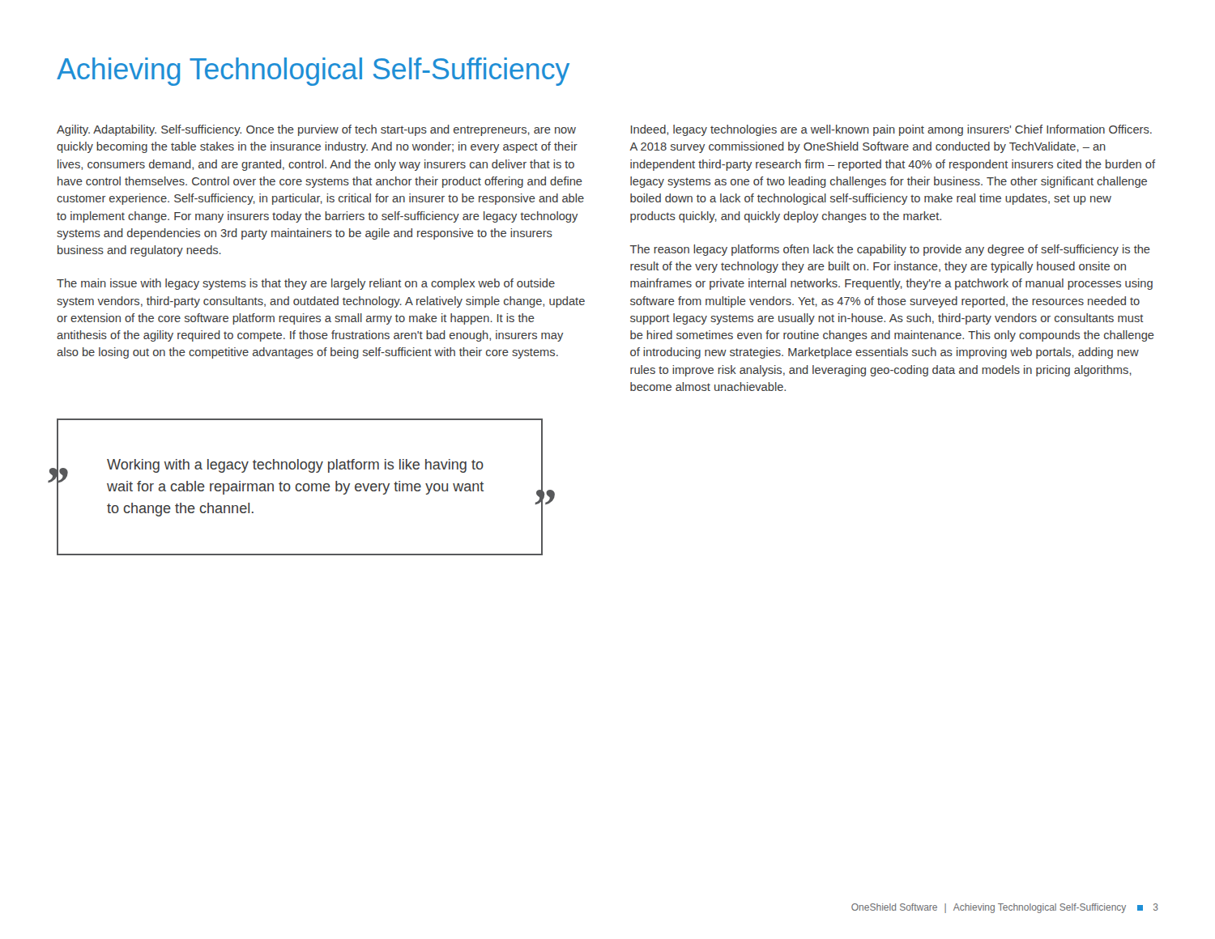Achieving Technological Self-Sufficiency
Agility. Adaptability. Self-sufficiency. Once the purview of tech start-ups and entrepreneurs, are now quickly becoming the table stakes in the insurance industry. And no wonder; in every aspect of their lives, consumers demand, and are granted, control. And the only way insurers can deliver that is to have control themselves. Control over the core systems that anchor their product offering and define customer experience. Self-sufficiency, in particular, is critical for an insurer to be responsive and able to implement change. For many insurers today the barriers to self-sufficiency are legacy technology systems and dependencies on 3rd party maintainers to be agile and responsive to the insurers business and regulatory needs.
The main issue with legacy systems is that they are largely reliant on a complex web of outside system vendors, third-party consultants, and outdated technology. A relatively simple change, update or extension of the core software platform requires a small army to make it happen. It is the antithesis of the agility required to compete. If those frustrations aren't bad enough, insurers may also be losing out on the competitive advantages of being self-sufficient with their core systems.
”
Working with a legacy technology platform is like having to wait for a cable repairman to come by every time you want to change the channel.
”
Indeed, legacy technologies are a well-known pain point among insurers' Chief Information Officers. A 2018 survey commissioned by OneShield Software and conducted by TechValidate, – an independent third-party research firm – reported that 40% of respondent insurers cited the burden of legacy systems as one of two leading challenges for their business. The other significant challenge boiled down to a lack of technological self-sufficiency to make real time updates, set up new products quickly, and quickly deploy changes to the market.
The reason legacy platforms often lack the capability to provide any degree of self-sufficiency is the result of the very technology they are built on. For instance, they are typically housed onsite on mainframes or private internal networks. Frequently, they're a patchwork of manual processes using software from multiple vendors. Yet, as 47% of those surveyed reported, the resources needed to support legacy systems are usually not in-house. As such, third-party vendors or consultants must be hired sometimes even for routine changes and maintenance. This only compounds the challenge of introducing new strategies. Marketplace essentials such as improving web portals, adding new rules to improve risk analysis, and leveraging geo-coding data and models in pricing algorithms, become almost unachievable.
OneShield Software | Achieving Technological Self-Sufficiency 3